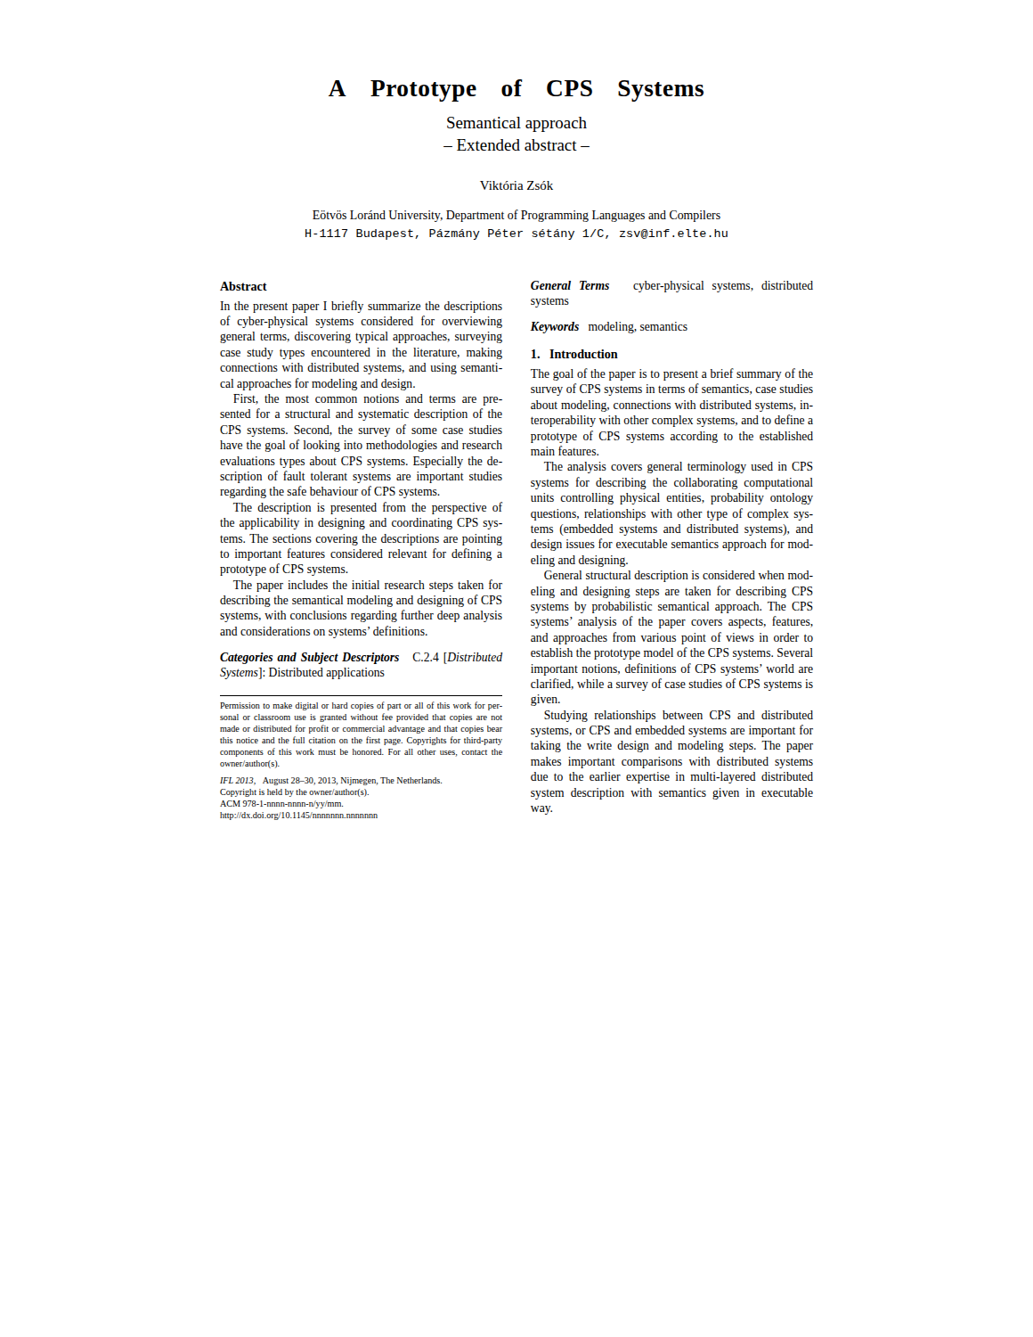A Prototype of CPS Systems
Semantical approach – Extended abstract –
Viktória Zsók
Eötvös Loránd University, Department of Programming Languages and Compilers
H-1117 Budapest, Pázmány Péter sétány 1/C, zsv@inf.elte.hu
Abstract
In the present paper I briefly summarize the descriptions of cyber-physical systems considered for overviewing general terms, discovering typical approaches, surveying case study types encountered in the literature, making connections with distributed systems, and using semantical approaches for modeling and design.
First, the most common notions and terms are presented for a structural and systematic description of the CPS systems. Second, the survey of some case studies have the goal of looking into methodologies and research evaluations types about CPS systems. Especially the description of fault tolerant systems are important studies regarding the safe behaviour of CPS systems.
The description is presented from the perspective of the applicability in designing and coordinating CPS systems. The sections covering the descriptions are pointing to important features considered relevant for defining a prototype of CPS systems.
The paper includes the initial research steps taken for describing the semantical modeling and designing of CPS systems, with conclusions regarding further deep analysis and considerations on systems’ definitions.
Categories and Subject Descriptors C.2.4 [Distributed Systems]: Distributed applications
Permission to make digital or hard copies of part or all of this work for personal or classroom use is granted without fee provided that copies are not made or distributed for profit or commercial advantage and that copies bear this notice and the full citation on the first page. Copyrights for third-party components of this work must be honored. For all other uses, contact the owner/author(s).
IFL 2013, August 28–30, 2013, Nijmegen, The Netherlands.
Copyright is held by the owner/author(s).
ACM 978-1-nnnn-nnnn-n/yy/mm.
http://dx.doi.org/10.1145/nnnnnnn.nnnnnnn
General Terms cyber-physical systems, distributed systems
Keywords modeling, semantics
1. Introduction
The goal of the paper is to present a brief summary of the survey of CPS systems in terms of semantics, case studies about modeling, connections with distributed systems, interoperability with other complex systems, and to define a prototype of CPS systems according to the established main features.
The analysis covers general terminology used in CPS systems for describing the collaborating computational units controlling physical entities, probability ontology questions, relationships with other type of complex systems (embedded systems and distributed systems), and design issues for executable semantics approach for modeling and designing.
General structural description is considered when modeling and designing steps are taken for describing CPS systems by probabilistic semantical approach. The CPS systems’ analysis of the paper covers aspects, features, and approaches from various point of views in order to establish the prototype model of the CPS systems. Several important notions, definitions of CPS systems’ world are clarified, while a survey of case studies of CPS systems is given.
Studying relationships between CPS and distributed systems, or CPS and embedded systems are important for taking the write design and modeling steps. The paper makes important comparisons with distributed systems due to the earlier expertise in multi-layered distributed system description with semantics given in executable way.